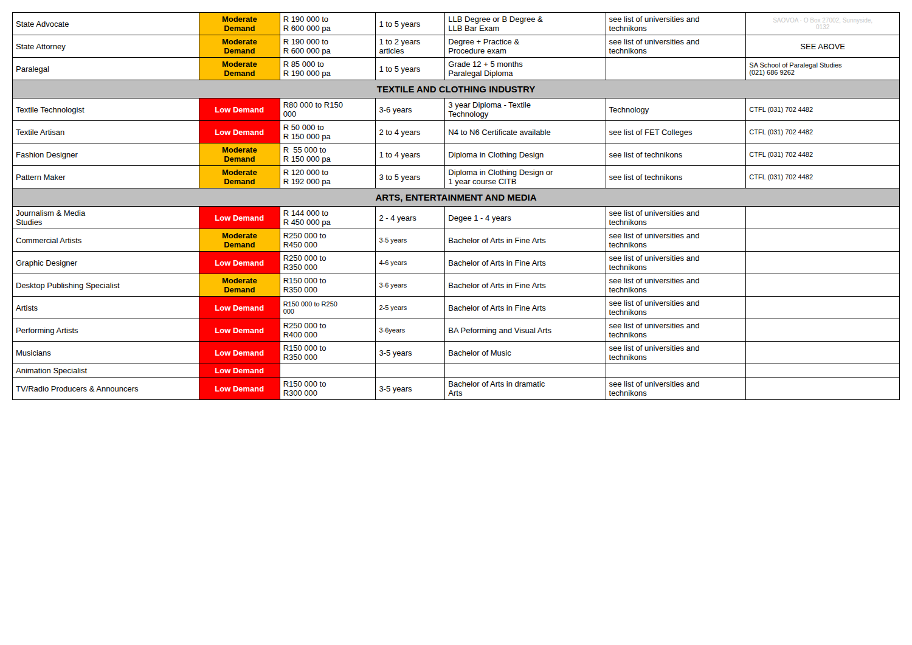| State Advocate | Moderate Demand | R 190 000 to R 600 000 pa | 1 to 5 years | LLB Degree or B Degree & LLB Bar Exam | see list of universities and technikons | SAOVOA · O Box 27002, Sunnyside, 0132 |
| State Attorney | Moderate Demand | R 190 000 to R 600 000 pa | 1 to 2 years articles | Degree + Practice & Procedure exam | see list of universities and technikons | SEE ABOVE |
| Paralegal | Moderate Demand | R 85 000 to R 190 000 pa | 1 to 5 years | Grade 12 + 5 months Paralegal Diploma | | SA School of Paralegal Studies (021) 686 9262 |
| TEXTILE AND CLOTHING INDUSTRY |
| Textile Technologist | Low Demand | R80 000 to R150 000 | 3-6 years | 3 year Diploma - Textile Technology | Technology | CTFL (031) 702 4482 |
| Textile Artisan | Low Demand | R 50 000 to R 150 000 pa | 2 to 4 years | N4 to N6 Certificate available | see list of FET Colleges | CTFL (031) 702 4482 |
| Fashion Designer | Moderate Demand | R 55 000 to R 150 000 pa | 1 to 4 years | Diploma in Clothing Design | see list of technikons | CTFL (031) 702 4482 |
| Pattern Maker | Moderate Demand | R 120 000 to R 192 000 pa | 3 to 5 years | Diploma in Clothing Design or 1 year course CITB | see list of technikons | CTFL (031) 702 4482 |
| ARTS, ENTERTAINMENT AND MEDIA |
| Journalism & Media Studies | Low Demand | R 144 000 to R 450 000 pa | 2 - 4 years | Degee 1 - 4 years | see list of universities and technikons | |
| Commercial Artists | Moderate Demand | R250 000 to R450 000 | 3-5 years | Bachelor of Arts in Fine Arts | see list of universities and technikons | |
| Graphic Designer | Low Demand | R250 000 to R350 000 | 4-6 years | Bachelor of Arts in Fine Arts | see list of universities and technikons | |
| Desktop Publishing Specialist | Moderate Demand | R150 000 to R350 000 | 3-6 years | Bachelor of Arts in Fine Arts | see list of universities and technikons | |
| Artists | Low Demand | R150 000 to R250 000 | 2-5 years | Bachelor of Arts in Fine Arts | see list of universities and technikons | |
| Performing Artists | Low Demand | R250 000 to R400 000 | 3-6years | BA Peforming and Visual Arts | see list of universities and technikons | |
| Musicians | Low Demand | R150 000 to R350 000 | 3-5 years | Bachelor of Music | see list of universities and technikons | |
| Animation Specialist | Low Demand | | | | | |
| TV/Radio Producers & Announcers | Low Demand | R150 000 to R300 000 | 3-5 years | Bachelor of Arts in dramatic Arts | see list of universities and technikons | |